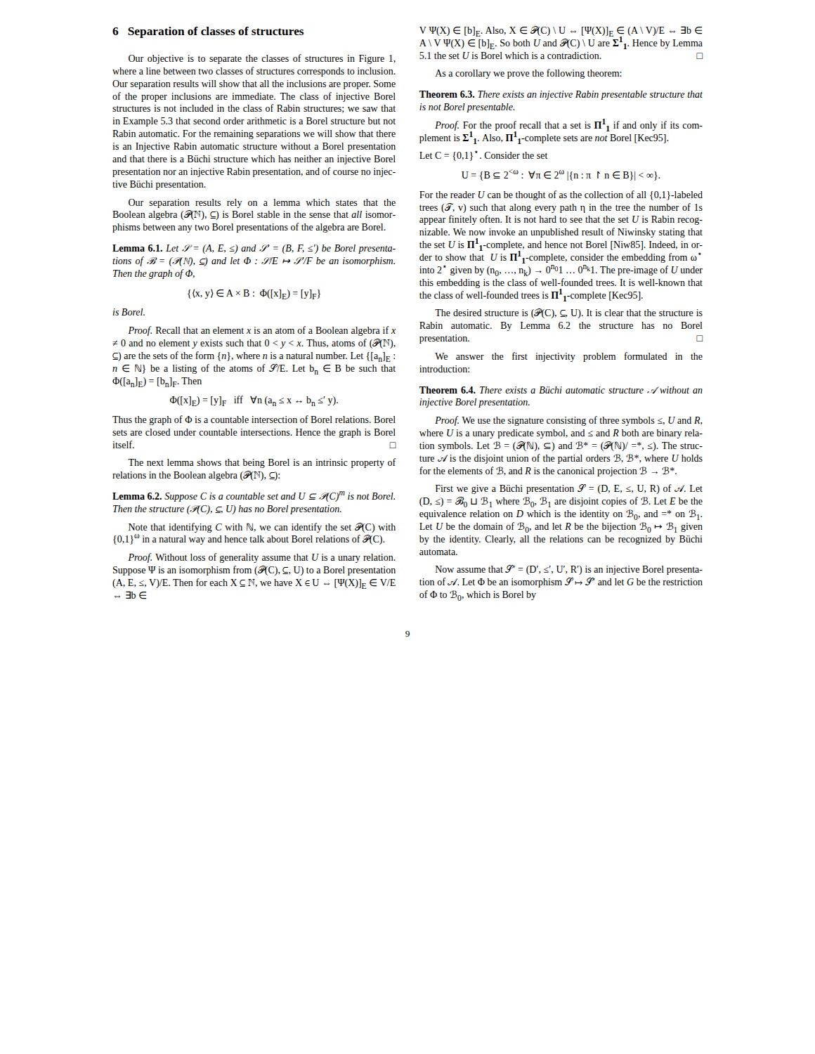6 Separation of classes of structures
Our objective is to separate the classes of structures in Figure 1, where a line between two classes of structures corresponds to inclusion. Our separation results will show that all the inclusions are proper. Some of the proper inclusions are immediate. The class of injective Borel structures is not included in the class of Rabin structures; we saw that in Example 5.3 that second order arithmetic is a Borel structure but not Rabin automatic. For the remaining separations we will show that there is an Injective Rabin automatic structure without a Borel presentation and that there is a Büchi structure which has neither an injective Borel presentation nor an injective Rabin presentation, and of course no injective Büchi presentation.
Our separation results rely on a lemma which states that the Boolean algebra (𝒫(ℕ), ⊆) is Borel stable in the sense that all isomorphisms between any two Borel presentations of the algebra are Borel.
Lemma 6.1. Let 𝒮 = (A, E, ≤) and 𝒮′ = (B, F, ≤′) be Borel presentations of ℬ = (𝒫(ℕ), ⊆) and let Φ : 𝒮/E ↦ 𝒮′/F be an isomorphism. Then the graph of Φ,
{⟨x, y⟩ ∈ A × B : Φ([x]E) = [y]F}
is Borel.
Proof. Recall that an element x is an atom of a Boolean algebra if x ≠ 0 and no element y exists such that 0 < y < x. Thus, atoms of (𝒫(ℕ), ⊆) are the sets of the form {n}, where n is a natural number. Let {[an]E : n ∈ ℕ} be a listing of the atoms of 𝒮/E. Let bn ∈ B be such that Φ([an]E) = [bn]F. Then
Φ([x]E) = [y]F iff ∀n (an ≤ x ↔ bn ≤′ y).
Thus the graph of Φ is a countable intersection of Borel relations. Borel sets are closed under countable intersections. Hence the graph is Borel itself. □
The next lemma shows that being Borel is an intrinsic property of relations in the Boolean algebra (𝒫(ℕ), ⊆):
Lemma 6.2. Suppose C is a countable set and U ⊆ 𝒫(C)m is not Borel. Then the structure (𝒫(C), ⊆, U) has no Borel presentation.
Note that identifying C with ℕ, we can identify the set 𝒫(C) with {0,1}ω in a natural way and hence talk about Borel relations of 𝒫(C).
Proof. Without loss of generality assume that U is a unary relation. Suppose Ψ is an isomorphism from (𝒫(C), ⊆, U) to a Borel presentation (A, E, ≤, V)/E. Then for each X ⊆ ℕ, we have X ∈ U ⇔ [Ψ(X)]E ∈ V/E ⇔ ∃b ∈
V Ψ(X) ∈ [b]E. Also, X ∈ 𝒫(C) \ U ⇔ [Ψ(X)]E ∈ (A \ V)/E ⇔ ∃b ∈ A \ V Ψ(X) ∈ [b]E. So both U and 𝒫(C) \ U are Σ11. Hence by Lemma 5.1 the set U is Borel which is a contradiction. □
As a corollary we prove the following theorem:
Theorem 6.3. There exists an injective Rabin presentable structure that is not Borel presentable.
Proof. For the proof recall that a set is Π11 if and only if its complement is Σ11. Also, Π11-complete sets are not Borel [Kec95].
Let C = {0,1}⋆. Consider the set
U = {B ⊆ 2<ω : ∀π ∈ 2ω |{n : π ↾ n ∈ B}| < ∞}.
For the reader U can be thought of as the collection of all {0,1}-labeled trees (𝒯, v) such that along every path η in the tree the number of 1s appear finitely often. It is not hard to see that the set U is Rabin recognizable. We now invoke an unpublished result of Niwinsky stating that the set U is Π11-complete, and hence not Borel [Niw85]. Indeed, in order to show that U is Π11-complete, consider the embedding from ω⋆ into 2⋆ given by (n0, …, nk) → 0n01 … 0nk1. The pre-image of U under this embedding is the class of well-founded trees. It is well-known that the class of well-founded trees is Π11-complete [Kec95].
The desired structure is (𝒫(C), ⊆, U). It is clear that the structure is Rabin automatic. By Lemma 6.2 the structure has no Borel presentation. □
We answer the first injectivity problem formulated in the introduction:
Theorem 6.4. There exists a Büchi automatic structure 𝒜 without an injective Borel presentation.
Proof. We use the signature consisting of three symbols ≤, U and R, where U is a unary predicate symbol, and ≤ and R both are binary relation symbols. Let ℬ = (𝒫(ℕ), ⊆) and ℬ* = (𝒫(ℕ)/ =*, ≤). The structure 𝒜 is the disjoint union of the partial orders ℬ, ℬ*, where U holds for the elements of ℬ, and R is the canonical projection ℬ → ℬ*.
First we give a Büchi presentation 𝒮 = (D, E, ≤, U, R) of 𝒜. Let (D, ≤) = ℬ0 ⊔ ℬ1 where ℬ0, ℬ1 are disjoint copies of ℬ. Let E be the equivalence relation on D which is the identity on ℬ0, and =* on ℬ1. Let U be the domain of ℬ0, and let R be the bijection ℬ0 ↦ ℬ1 given by the identity. Clearly, all the relations can be recognized by Büchi automata.
Now assume that 𝒮′ = (D′, ≤′, U′, R′) is an injective Borel presentation of 𝒜. Let Φ be an isomorphism 𝒮 ↦ 𝒮′ and let G be the restriction of Φ to ℬ0, which is Borel by
9